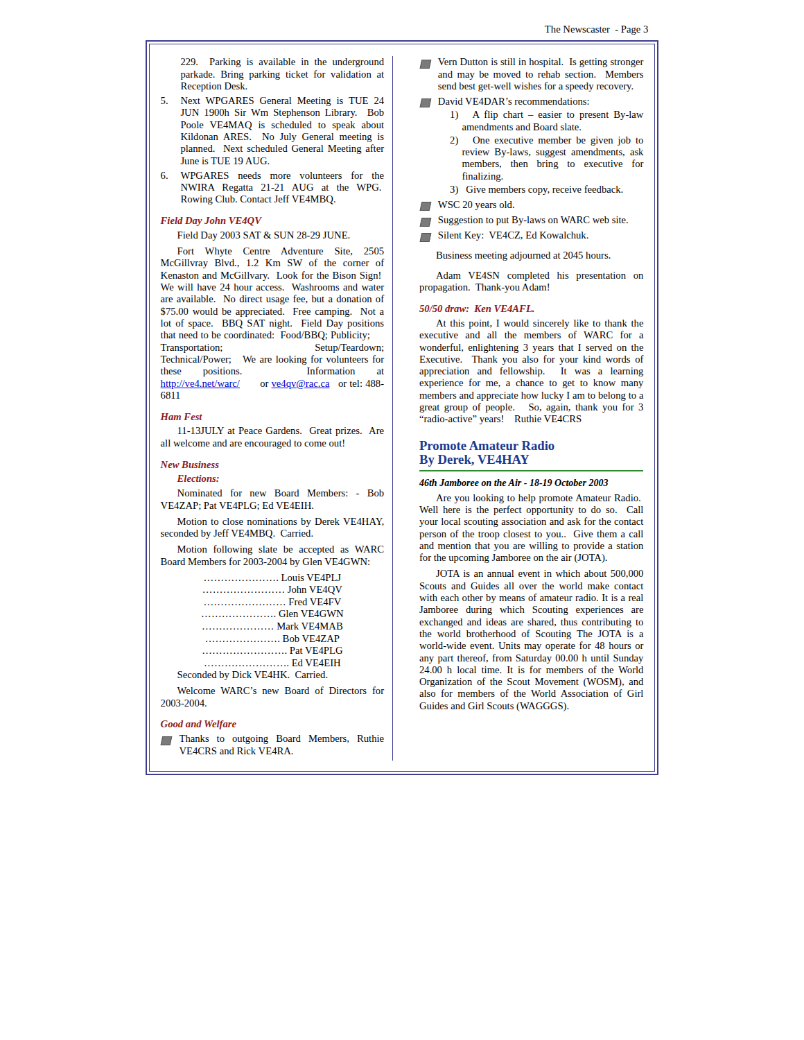The Newscaster - Page 3
229. Parking is available in the underground parkade. Bring parking ticket for validation at Reception Desk.
5. Next WPGARES General Meeting is TUE 24 JUN 1900h Sir Wm Stephenson Library. Bob Poole VE4MAQ is scheduled to speak about Kildonan ARES. No July General meeting is planned. Next scheduled General Meeting after June is TUE 19 AUG.
6. WPGARES needs more volunteers for the NWIRA Regatta 21-21 AUG at the WPG. Rowing Club. Contact Jeff VE4MBQ.
Field Day John VE4QV
Field Day 2003 SAT & SUN 28-29 JUNE.
Fort Whyte Centre Adventure Site, 2505 McGillvray Blvd., 1.2 Km SW of the corner of Kenaston and McGillvary. Look for the Bison Sign! We will have 24 hour access. Washrooms and water are available. No direct usage fee, but a donation of $75.00 would be appreciated. Free camping. Not a lot of space. BBQ SAT night. Field Day positions that need to be coordinated: Food/BBQ; Publicity; Transportation; Setup/Teardown; Technical/Power; We are looking for volunteers for these positions. Information at http://ve4.net/warc/ or ve4qv@rac.ca or tel: 488-6811
Ham Fest
11-13JULY at Peace Gardens. Great prizes. Are all welcome and are encouraged to come out!
New Business
Elections:
Nominated for new Board Members: - Bob VE4ZAP; Pat VE4PLG; Ed VE4EIH.
Motion to close nominations by Derek VE4HAY, seconded by Jeff VE4MBQ. Carried.
Motion following slate be accepted as WARC Board Members for 2003-2004 by Glen VE4GWN:
…………………. Louis VE4PLJ
…………………… John VE4QV
…………………… Fred VE4FV
…………………. Glen VE4GWN
………………… Mark VE4MAB
…………………. Bob VE4ZAP
……………………. Pat VE4PLG
……………………. Ed VE4EIH
Seconded by Dick VE4HK. Carried.
Welcome WARC’s new Board of Directors for 2003-2004.
Good and Welfare
Thanks to outgoing Board Members, Ruthie VE4CRS and Rick VE4RA.
Vern Dutton is still in hospital. Is getting stronger and may be moved to rehab section. Members send best get-well wishes for a speedy recovery.
David VE4DAR’s recommendations:
1) A flip chart – easier to present By-law amendments and Board slate.
2) One executive member be given job to review By-laws, suggest amendments, ask members, then bring to executive for finalizing.
3) Give members copy, receive feedback.
WSC 20 years old.
Suggestion to put By-laws on WARC web site.
Silent Key: VE4CZ, Ed Kowalchuk.
Business meeting adjourned at 2045 hours.
Adam VE4SN completed his presentation on propagation. Thank-you Adam!
50/50 draw: Ken VE4AFL.
At this point, I would sincerely like to thank the executive and all the members of WARC for a wonderful, enlightening 3 years that I served on the Executive. Thank you also for your kind words of appreciation and fellowship. It was a learning experience for me, a chance to get to know many members and appreciate how lucky I am to belong to a great group of people. So, again, thank you for 3 “radio-active” years! Ruthie VE4CRS
Promote Amateur RadioBy Derek, VE4HAY
46th Jamboree on the Air - 18-19 October 2003
Are you looking to help promote Amateur Radio. Well here is the perfect opportunity to do so. Call your local scouting association and ask for the contact person of the troop closest to you.. Give them a call and mention that you are willing to provide a station for the upcoming Jamboree on the air (JOTA).
JOTA is an annual event in which about 500,000 Scouts and Guides all over the world make contact with each other by means of amateur radio. It is a real Jamboree during which Scouting experiences are exchanged and ideas are shared, thus contributing to the world brotherhood of Scouting The JOTA is a world-wide event. Units may operate for 48 hours or any part thereof, from Saturday 00.00 h until Sunday 24.00 h local time. It is for members of the World Organization of the Scout Movement (WOSM), and also for members of the World Association of Girl Guides and Girl Scouts (WAGGGS).